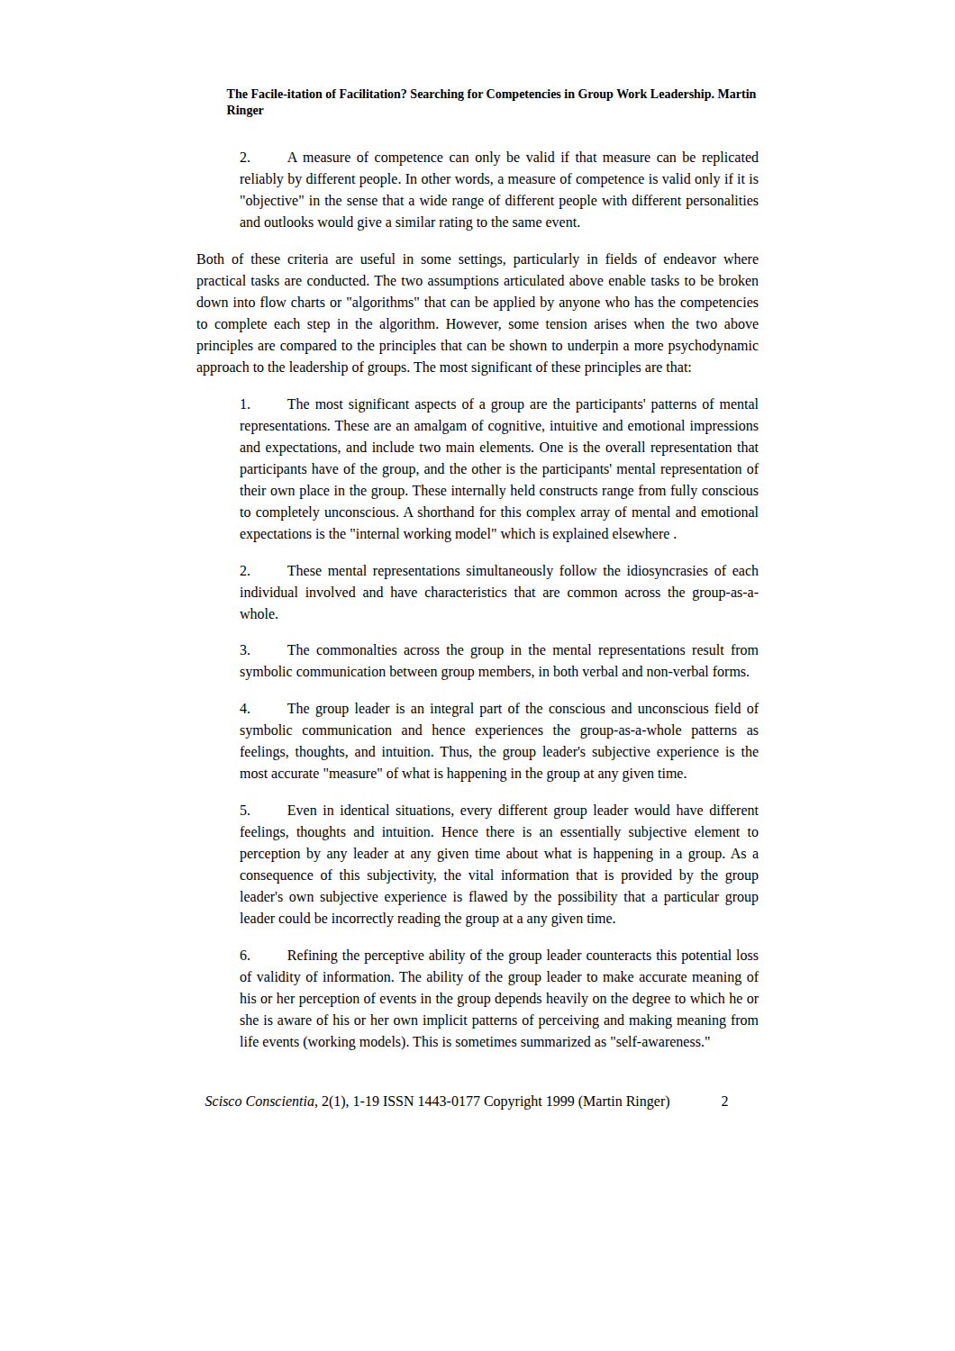The Facile-itation of Facilitation? Searching for Competencies in Group Work Leadership. Martin Ringer
2. A measure of competence can only be valid if that measure can be replicated reliably by different people. In other words, a measure of competence is valid only if it is "objective" in the sense that a wide range of different people with different personalities and outlooks would give a similar rating to the same event.
Both of these criteria are useful in some settings, particularly in fields of endeavor where practical tasks are conducted. The two assumptions articulated above enable tasks to be broken down into flow charts or "algorithms" that can be applied by anyone who has the competencies to complete each step in the algorithm. However, some tension arises when the two above principles are compared to the principles that can be shown to underpin a more psychodynamic approach to the leadership of groups. The most significant of these principles are that:
1. The most significant aspects of a group are the participants' patterns of mental representations. These are an amalgam of cognitive, intuitive and emotional impressions and expectations, and include two main elements. One is the overall representation that participants have of the group, and the other is the participants' mental representation of their own place in the group. These internally held constructs range from fully conscious to completely unconscious. A shorthand for this complex array of mental and emotional expectations is the "internal working model" which is explained elsewhere .
2. These mental representations simultaneously follow the idiosyncrasies of each individual involved and have characteristics that are common across the group-as-a-whole.
3. The commonalties across the group in the mental representations result from symbolic communication between group members, in both verbal and non-verbal forms.
4. The group leader is an integral part of the conscious and unconscious field of symbolic communication and hence experiences the group-as-a-whole patterns as feelings, thoughts, and intuition. Thus, the group leader's subjective experience is the most accurate "measure" of what is happening in the group at any given time.
5. Even in identical situations, every different group leader would have different feelings, thoughts and intuition. Hence there is an essentially subjective element to perception by any leader at any given time about what is happening in a group. As a consequence of this subjectivity, the vital information that is provided by the group leader's own subjective experience is flawed by the possibility that a particular group leader could be incorrectly reading the group at a any given time.
6. Refining the perceptive ability of the group leader counteracts this potential loss of validity of information. The ability of the group leader to make accurate meaning of his or her perception of events in the group depends heavily on the degree to which he or she is aware of his or her own implicit patterns of perceiving and making meaning from life events (working models). This is sometimes summarized as "self-awareness."
Scisco Conscientia, 2(1), 1-19 ISSN 1443-0177 Copyright 1999 (Martin Ringer) 2